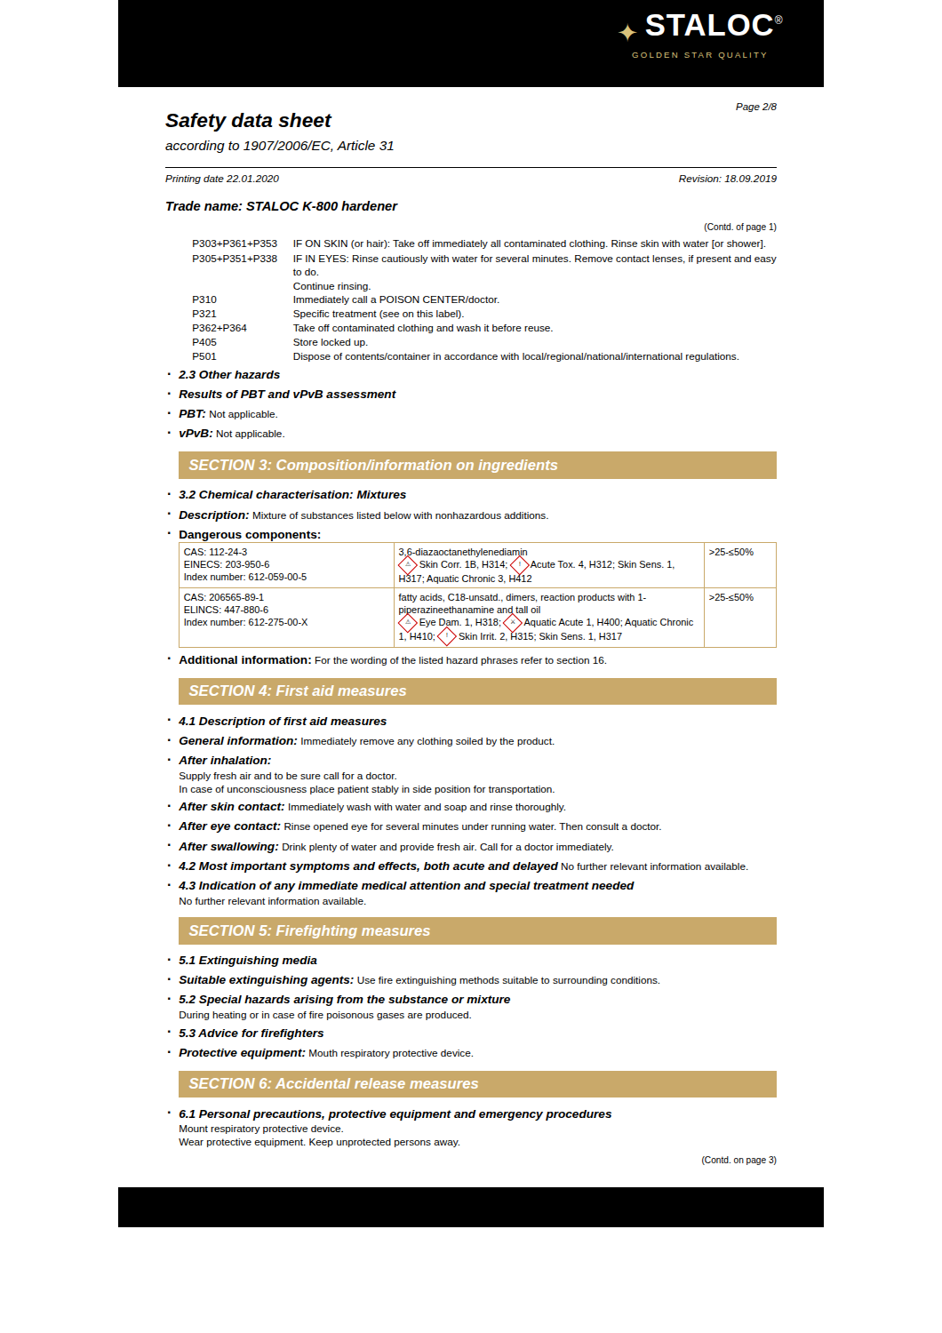✦STALOC®
GOLDEN STAR QUALITY
Page 2/8
Safety data sheet
according to 1907/2006/EC, Article 31
Printing date 22.01.2020
Revision: 18.09.2019
Trade name: STALOC K-800 hardener
(Contd. of page 1)
P303+P361+P353
IF ON SKIN (or hair): Take off immediately all contaminated clothing. Rinse skin with water [or shower].
P305+P351+P338
IF IN EYES: Rinse cautiously with water for several minutes. Remove contact lenses, if present and easy to do.
Continue rinsing.
P310
Immediately call a POISON CENTER/doctor.
P321
Specific treatment (see on this label).
P362+P364
Take off contaminated clothing and wash it before reuse.
P405
Store locked up.
P501
Dispose of contents/container in accordance with local/regional/national/international regulations.
2.3 Other hazards
Results of PBT and vPvB assessment
PBT: Not applicable.
vPvB: Not applicable.
SECTION 3: Composition/information on ingredients
3.2 Chemical characterisation: Mixtures
Description: Mixture of substances listed below with nonhazardous additions.
Dangerous components:
| CAS: 112-24-3 EINECS: 203-950-6 Index number: 612-059-00-5 | 3,6-diazaoctanethylenediamin ⚠ Skin Corr. 1B, H314; ! Acute Tox. 4, H312; Skin Sens. 1, H317; Aquatic Chronic 3, H412 | >25-≤50% |
| CAS: 206565-89-1 ELINCS: 447-880-6 Index number: 612-275-00-X | fatty acids, C18-unsatd., dimers, reaction products with 1-piperazineethanamine and tall oil ⚠ Eye Dam. 1, H318; ⚔ Aquatic Acute 1, H400; Aquatic Chronic 1, H410; ! Skin Irrit. 2, H315; Skin Sens. 1, H317 | >25-≤50% |
Additional information: For the wording of the listed hazard phrases refer to section 16.
SECTION 4: First aid measures
4.1 Description of first aid measures
General information: Immediately remove any clothing soiled by the product.
After inhalation:
Supply fresh air and to be sure call for a doctor.
In case of unconsciousness place patient stably in side position for transportation.
After skin contact: Immediately wash with water and soap and rinse thoroughly.
After eye contact: Rinse opened eye for several minutes under running water. Then consult a doctor.
After swallowing: Drink plenty of water and provide fresh air. Call for a doctor immediately.
4.2 Most important symptoms and effects, both acute and delayed No further relevant information available.
4.3 Indication of any immediate medical attention and special treatment needed
No further relevant information available.
SECTION 5: Firefighting measures
5.1 Extinguishing media
Suitable extinguishing agents: Use fire extinguishing methods suitable to surrounding conditions.
5.2 Special hazards arising from the substance or mixture
During heating or in case of fire poisonous gases are produced.
5.3 Advice for firefighters
Protective equipment: Mouth respiratory protective device.
SECTION 6: Accidental release measures
6.1 Personal precautions, protective equipment and emergency procedures
Mount respiratory protective device.
Wear protective equipment. Keep unprotected persons away.
(Contd. on page 3)